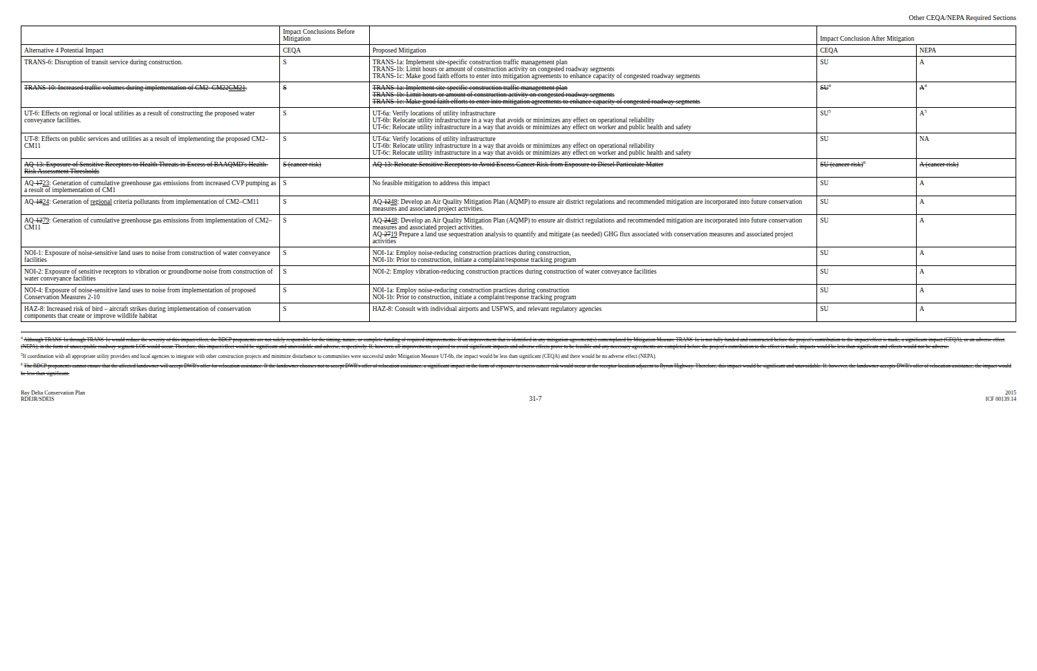Other CEQA/NEPA Required Sections
| | Impact Conclusions Before Mitigation | | Impact Conclusion After Mitigation |
| --- | --- | --- | --- |
| Alternative 4 Potential Impact | CEQA | Proposed Mitigation | CEQA | NEPA |
| TRANS-6: Disruption of transit service during construction. | S | TRANS-1a: Implement site-specific construction traffic management plan TRANS-1b: Limit hours or amount of construction activity on congested roadway segments TRANS-1c: Make good faith efforts to enter into mitigation agreements to enhance capacity of congested roadway segments | SU | A |
| TRANS-10: Increased traffic volumes during implementation of CM2–CM22 CM21 . | S | TRANS-1a: Implement site-specific construction traffic management plan TRANS-1b: Limit hours or amount of construction activity on congested roadway segments TRANS-1c: Make good faith efforts to enter into mitigation agreements to enhance capacity of congested roadway segments | SU 4 | A 4 |
| UT-6: Effects on regional or local utilities as a result of constructing the proposed water conveyance facilities. | S | UT-6a: Verify locations of utility infrastructure UT-6b: Relocate utility infrastructure in a way that avoids or minimizes any effect on operational reliability UT-6c: Relocate utility infrastructure in a way that avoids or minimizes any effect on worker and public health and safety | SU 5 | A 5 |
| UT-8: Effects on public services and utilities as a result of implementing the proposed CM2–CM11 | S | UT-6a: Verify locations of utility infrastructure UT-6b: Relocate utility infrastructure in a way that avoids or minimizes any effect on operational reliability UT-6c: Relocate utility infrastructure in a way that avoids or minimizes any effect on worker and public health and safety | SU | NA |
| AQ-13: Exposure of Sensitive Receptors to Health Threats in Excess of BAAQMD's Health-Risk Assessment Thresholds | S (cancer risk) | AQ-13: Relocate Sensitive Receptors to Avoid Excess Cancer Risk from Exposure to Diesel Particulate Matter | SU (cancer risk) 6 | A (cancer risk) |
| AQ- 17 23 : Generation of cumulative greenhouse gas emissions from increased CVP pumping as a result of implementation of CM1 | S | No feasible mitigation to address this impact | SU | A |
| AQ- 18 24 : Generation of regional criteria pollutants from implementation of CM2–CM11 | S | AQ- 12 48 : Develop an Air Quality Mitigation Plan (AQMP) to ensure air district regulations and recommended mitigation are incorporated into future conservation measures and associated project activities. | SU | A |
| AQ- 12 79 : Generation of cumulative greenhouse gas emissions from implementation of CM2–CM11 | S | AQ- 24 48 : Develop an Air Quality Mitigation Plan (AQMP) to ensure air district regulations and recommended mitigation are incorporated into future conservation measures and associated project activities. AQ- 27 19 Prepare a land use sequestration analysis to quantify and mitigate (as needed) GHG flux associated with conservation measures and associated project activities | SU | A |
| NOI-1: Exposure of noise-sensitive land uses to noise from construction of water conveyance facilities | S | NOI-1a: Employ noise-reducing construction practices during construction, NOI-1b: Prior to construction, initiate a complaint/response tracking program | SU | A |
| NOI-2: Exposure of sensitive receptors to vibration or groundborne noise from construction of water conveyance facilities | S | NOI-2: Employ vibration-reducing construction practices during construction of water conveyance facilities | SU | A |
| NOI-4: Exposure of noise-sensitive land uses to noise from implementation of proposed Conservation Measures 2-10 | S | NOI-1a: Employ noise-reducing construction practices during construction NOI-1b: Prior to construction, initiate a complaint/response tracking program | SU | A |
| HAZ-8: Increased risk of bird – aircraft strikes during implementation of conservation components that create or improve wildlife habitat | S | HAZ-8: Consult with individual airports and USFWS, and relevant regulatory agencies | SU | A |
4 Although TRANS-1a through TRANS-1c would reduce the severity of this impact/effect, the BDCP proponents are not solely responsible for the timing, nature, or complete funding of required improvements. If an improvement that is identified in any mitigation agreement(s) contemplated by Mitigation Measure TRANS-1c is not fully funded and constructed before the project's contribution to the impact/effect is made, a significant impact (CEQA), or an adverse effect (NEPA), in the form of unacceptable roadway segment LOS would occur. Therefore, this impact/effect would be significant and unavoidable and adverse, respectively. If, however, all improvements required to avoid significant impacts and adverse effects prove to be feasible and any necessary agreements are completed before the project's contribution to the effect is made, impacts would be less than significant and effects would not be adverse.
5If coordination with all appropriate utility providers and local agencies to integrate with other construction projects and minimize disturbance to communities were successful under Mitigation Measure UT-6b, the impact would be less than significant (CEQA) and there would be no adverse effect (NEPA).
6 The BDCP proponents cannot ensure that the affected landowner will accept DWR's offer for relocation assistance. If the landowner chooses not to accept DWR's offer of relocation assistance, a significant impact in the form of exposure to excess cancer risk would occur at the receptor location adjacent to Byron Highway. Therefore, this impact would be significant and unavoidable. If, however, the landowner accepts DWR's offer of relocation assistance, the impact would be less than significant.
Bay Delta Conservation Plan
RDEIR/SDEIS
31-7
2015
ICF 00139.14